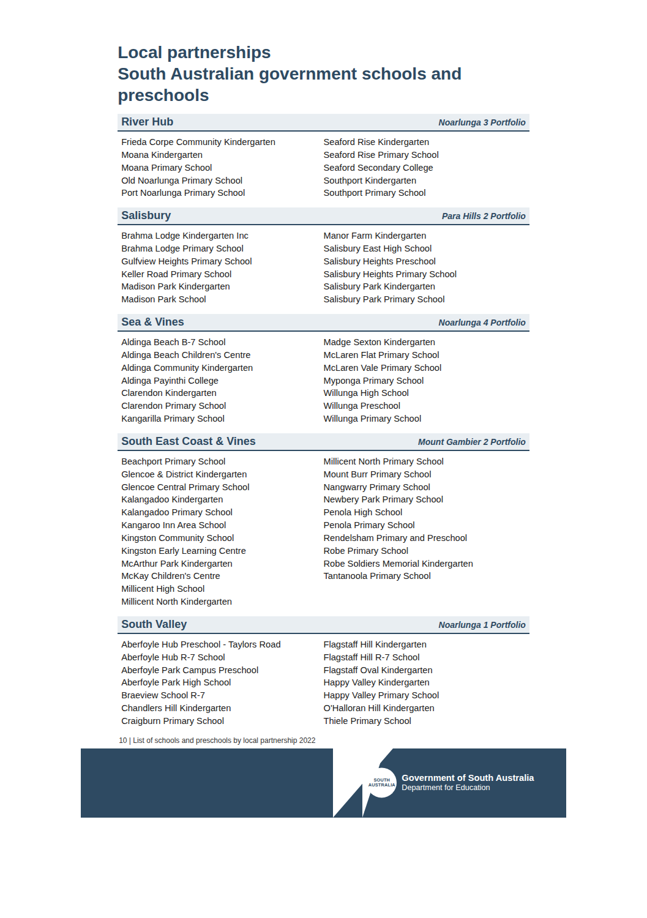Local partnershipsSouth Australian government schools and preschools
River Hub Noarlunga 3 Portfolio
Frieda Corpe Community Kindergarten
Moana Kindergarten
Moana Primary School
Old Noarlunga Primary School
Port Noarlunga Primary School
Seaford Rise Kindergarten
Seaford Rise Primary School
Seaford Secondary College
Southport Kindergarten
Southport Primary School
Salisbury Para Hills 2 Portfolio
Brahma Lodge Kindergarten Inc
Brahma Lodge Primary School
Gulfview Heights Primary School
Keller Road Primary School
Madison Park Kindergarten
Madison Park School
Manor Farm Kindergarten
Salisbury East High School
Salisbury Heights Preschool
Salisbury Heights Primary School
Salisbury Park Kindergarten
Salisbury Park Primary School
Sea & Vines Noarlunga 4 Portfolio
Aldinga Beach B-7 School
Aldinga Beach Children's Centre
Aldinga Community Kindergarten
Aldinga Payinthi College
Clarendon Kindergarten
Clarendon Primary School
Kangarilla Primary School
Madge Sexton Kindergarten
McLaren Flat Primary School
McLaren Vale Primary School
Myponga Primary School
Willunga High School
Willunga Preschool
Willunga Primary School
South East Coast & Vines Mount Gambier 2 Portfolio
Beachport Primary School
Glencoe & District Kindergarten
Glencoe Central Primary School
Kalangadoo Kindergarten
Kalangadoo Primary School
Kangaroo Inn Area School
Kingston Community School
Kingston Early Learning Centre
McArthur Park Kindergarten
McKay Children's Centre
Millicent High School
Millicent North Kindergarten
Millicent North Primary School
Mount Burr Primary School
Nangwarry Primary School
Newbery Park Primary School
Penola High School
Penola Primary School
Rendelsham Primary and Preschool
Robe Primary School
Robe Soldiers Memorial Kindergarten
Tantanoola Primary School
South Valley Noarlunga 1 Portfolio
Aberfoyle Hub Preschool - Taylors Road
Aberfoyle Hub R-7 School
Aberfoyle Park Campus Preschool
Aberfoyle Park High School
Braeview School R-7
Chandlers Hill Kindergarten
Craigburn Primary School
Flagstaff Hill Kindergarten
Flagstaff Hill R-7 School
Flagstaff Oval Kindergarten
Happy Valley Kindergarten
Happy Valley Primary School
O'Halloran Hill Kindergarten
Thiele Primary School
10 | List of schools and preschools by local partnership 2022
SOUTH
AUSTRALIA
Government of South Australia
Department for Education